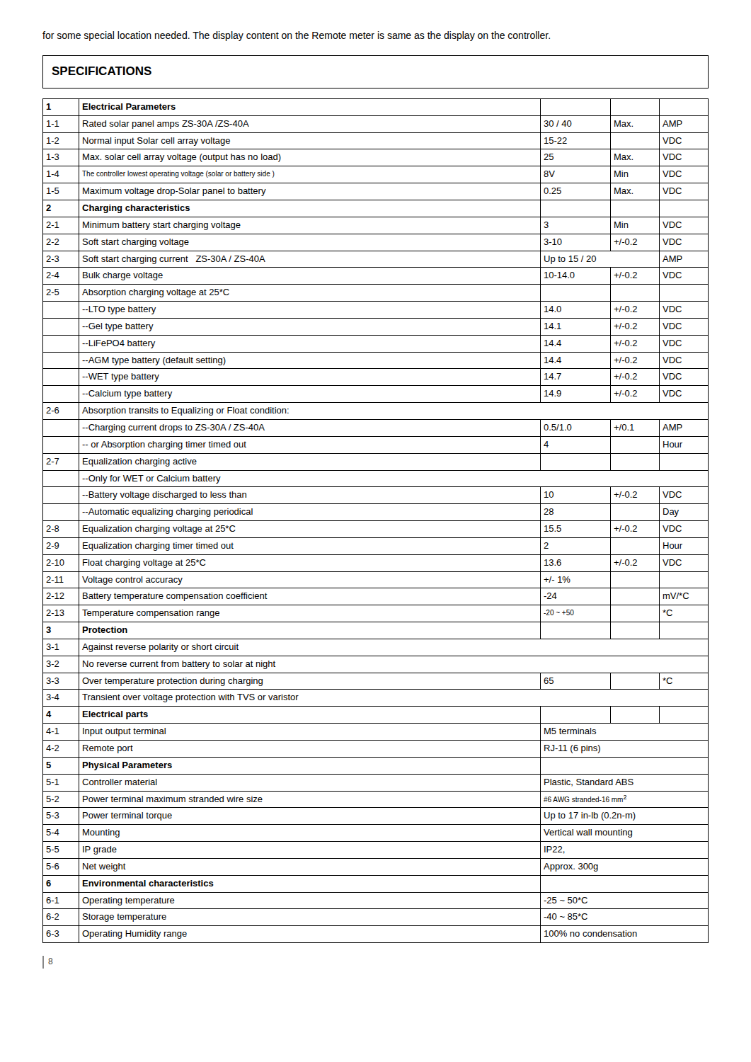for some special location needed. The display content on the Remote meter is same as the display on the controller.
SPECIFICATIONS
| 1 | Electrical Parameters | | | |
| 1-1 | Rated solar panel amps ZS-30A /ZS-40A | 30 / 40 | Max. | AMP |
| 1-2 | Normal input Solar cell array voltage | 15-22 | | VDC |
| 1-3 | Max. solar cell array voltage (output has no load) | 25 | Max. | VDC |
| 1-4 | The controller lowest operating voltage (solar or battery side ) | 8V | Min | VDC |
| 1-5 | Maximum voltage drop-Solar panel to battery | 0.25 | Max. | VDC |
| 2 | Charging characteristics | | | |
| 2-1 | Minimum battery start charging voltage | 3 | Min | VDC |
| 2-2 | Soft start charging voltage | 3-10 | +/-0.2 | VDC |
| 2-3 | Soft start charging current ZS-30A / ZS-40A | Up to 15 / 20 | AMP |
| 2-4 | Bulk charge voltage | 10-14.0 | +/-0.2 | VDC |
| 2-5 | Absorption charging voltage at 25*C | | | |
| | --LTO type battery | 14.0 | +/-0.2 | VDC |
| | --Gel type battery | 14.1 | +/-0.2 | VDC |
| | --LiFePO4 battery | 14.4 | +/-0.2 | VDC |
| | --AGM type battery (default setting) | 14.4 | +/-0.2 | VDC |
| | --WET type battery | 14.7 | +/-0.2 | VDC |
| | --Calcium type battery | 14.9 | +/-0.2 | VDC |
| 2-6 | Absorption transits to Equalizing or Float condition: |
| | --Charging current drops to ZS-30A / ZS-40A | 0.5/1.0 | +/0.1 | AMP |
| | -- or Absorption charging timer timed out | 4 | | Hour |
| 2-7 | Equalization charging active | | | |
| | --Only for WET or Calcium battery |
| | --Battery voltage discharged to less than | 10 | +/-0.2 | VDC |
| | --Automatic equalizing charging periodical | 28 | | Day |
| 2-8 | Equalization charging voltage at 25*C | 15.5 | +/-0.2 | VDC |
| 2-9 | Equalization charging timer timed out | 2 | | Hour |
| 2-10 | Float charging voltage at 25*C | 13.6 | +/-0.2 | VDC |
| 2-11 | Voltage control accuracy | +/- 1% | | |
| 2-12 | Battery temperature compensation coefficient | -24 | | mV/*C |
| 2-13 | Temperature compensation range | -20 ~ +50 | | *C |
| 3 | Protection | | | |
| 3-1 | Against reverse polarity or short circuit |
| 3-2 | No reverse current from battery to solar at night |
| 3-3 | Over temperature protection during charging | 65 | | *C |
| 3-4 | Transient over voltage protection with TVS or varistor |
| 4 | Electrical parts | | | |
| 4-1 | Input output terminal | M5 terminals |
| 4-2 | Remote port | RJ-11 (6 pins) |
| 5 | Physical Parameters | |
| 5-1 | Controller material | Plastic, Standard ABS |
| 5-2 | Power terminal maximum stranded wire size | #6 AWG stranded-16 mm 2 |
| 5-3 | Power terminal torque | Up to 17 in-lb (0.2n-m) |
| 5-4 | Mounting | Vertical wall mounting |
| 5-5 | IP grade | IP22, |
| 5-6 | Net weight | Approx. 300g |
| 6 | Environmental characteristics | |
| 6-1 | Operating temperature | -25 ~ 50*C |
| 6-2 | Storage temperature | -40 ~ 85*C |
| 6-3 | Operating Humidity range | 100% no condensation |
8